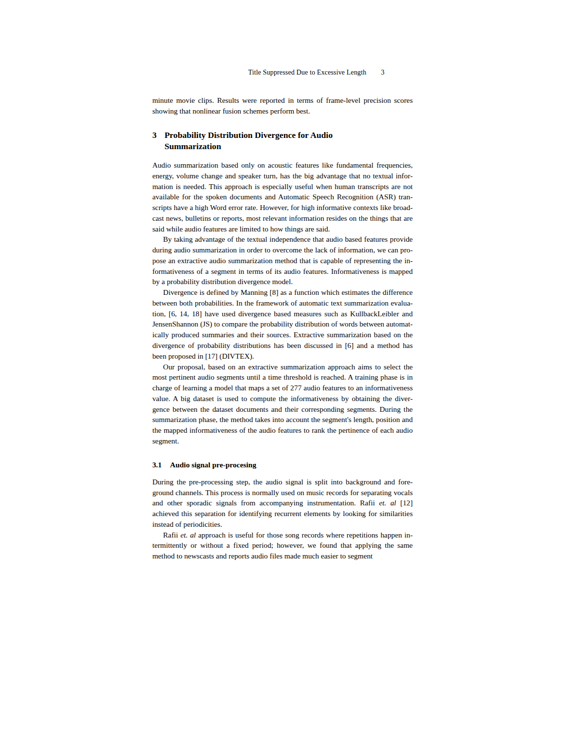Title Suppressed Due to Excessive Length 3
minute movie clips. Results were reported in terms of frame-level precision scores showing that nonlinear fusion schemes perform best.
3 Probability Distribution Divergence for Audio
Summarization
Audio summarization based only on acoustic features like fundamental frequencies, energy, volume change and speaker turn, has the big advantage that no textual information is needed. This approach is especially useful when human transcripts are not available for the spoken documents and Automatic Speech Recognition (ASR) transcripts have a high Word error rate. However, for high informative contexts like broadcast news, bulletins or reports, most relevant information resides on the things that are said while audio features are limited to how things are said.
By taking advantage of the textual independence that audio based features provide during audio summarization in order to overcome the lack of information, we can propose an extractive audio summarization method that is capable of representing the informativeness of a segment in terms of its audio features. Informativeness is mapped by a probability distribution divergence model.
Divergence is defined by Manning [8] as a function which estimates the difference between both probabilities. In the framework of automatic text summarization evaluation, [6, 14, 18] have used divergence based measures such as KullbackLeibler and JensenShannon (JS) to compare the probability distribution of words between automatically produced summaries and their sources. Extractive summarization based on the divergence of probability distributions has been discussed in [6] and a method has been proposed in [17] (DIVTEX).
Our proposal, based on an extractive summarization approach aims to select the most pertinent audio segments until a time threshold is reached. A training phase is in charge of learning a model that maps a set of 277 audio features to an informativeness value. A big dataset is used to compute the informativeness by obtaining the divergence between the dataset documents and their corresponding segments. During the summarization phase, the method takes into account the segment's length, position and the mapped informativeness of the audio features to rank the pertinence of each audio segment.
3.1 Audio signal pre-procesing
During the pre-processing step, the audio signal is split into background and foreground channels. This process is normally used on music records for separating vocals and other sporadic signals from accompanying instrumentation. Rafii et. al [12] achieved this separation for identifying recurrent elements by looking for similarities instead of periodicities.
Rafii et. al approach is useful for those song records where repetitions happen intermittently or without a fixed period; however, we found that applying the same method to newscasts and reports audio files made much easier to segment